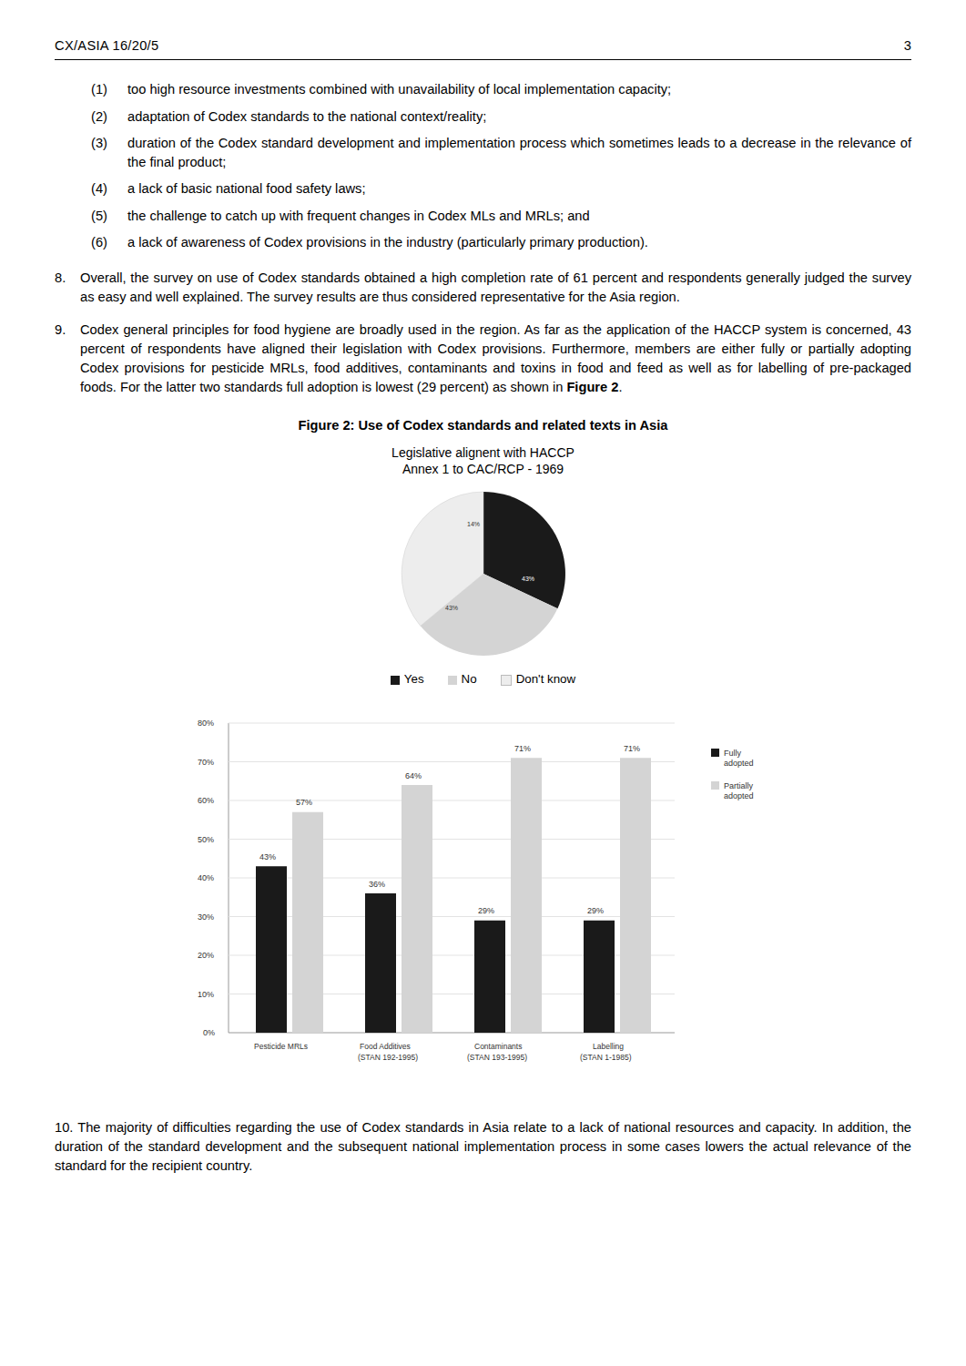CX/ASIA 16/20/5
3
(1) too high resource investments combined with unavailability of local implementation capacity;
(2) adaptation of Codex standards to the national context/reality;
(3) duration of the Codex standard development and implementation process which sometimes leads to a decrease in the relevance of the final product;
(4) a lack of basic national food safety laws;
(5) the challenge to catch up with frequent changes in Codex MLs and MRLs; and
(6) a lack of awareness of Codex provisions in the industry (particularly primary production).
8. Overall, the survey on use of Codex standards obtained a high completion rate of 61 percent and respondents generally judged the survey as easy and well explained. The survey results are thus considered representative for the Asia region.
9. Codex general principles for food hygiene are broadly used in the region. As far as the application of the HACCP system is concerned, 43 percent of respondents have aligned their legislation with Codex provisions. Furthermore, members are either fully or partially adopting Codex provisions for pesticide MRLs, food additives, contaminants and toxins in food and feed as well as for labelling of pre-packaged foods. For the latter two standards full adoption is lowest (29 percent) as shown in Figure 2.
Figure 2: Use of Codex standards and related texts in Asia
Legislative alignent with HACCP
Annex 1 to CAC/RCP - 1969
43% 43% 14%
Yes No Don't know
80% 70% 60% 50% 40% 30% 20% 10% 0% 43% 57% Pesticide MRLs 36% 64% Food Additives (STAN 192-1995) 29% 71% Contaminants (STAN 193-1995) 29% 71% Labelling (STAN 1-1985) Fully adopted Partially adopted
10. The majority of difficulties regarding the use of Codex standards in Asia relate to a lack of national resources and capacity. In addition, the duration of the standard development and the subsequent national implementation process in some cases lowers the actual relevance of the standard for the recipient country.